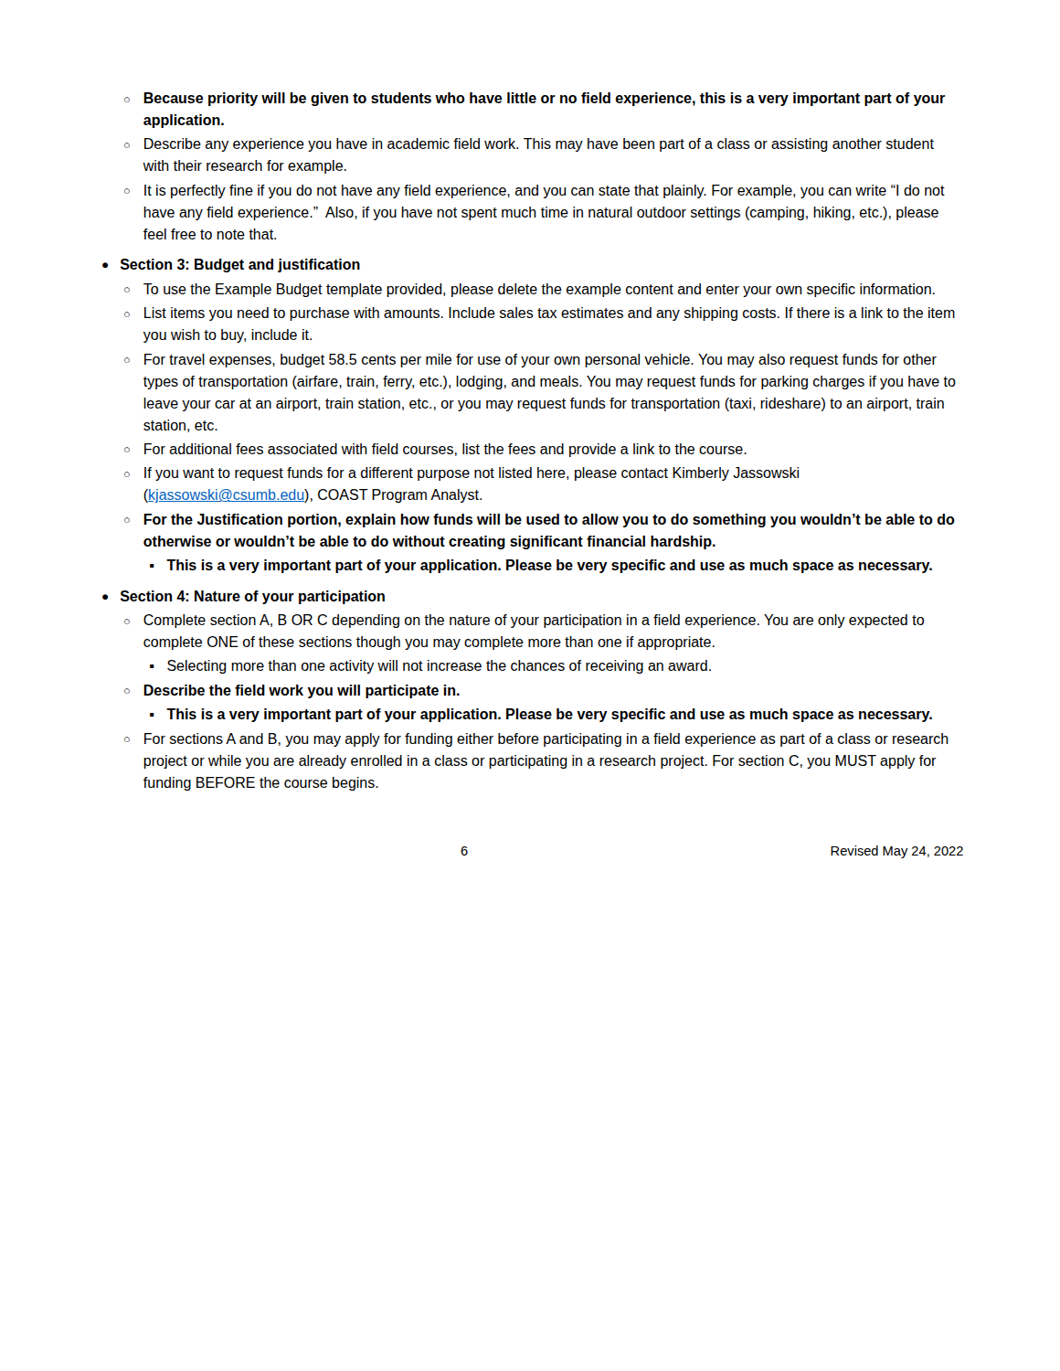Because priority will be given to students who have little or no field experience, this is a very important part of your application.
Describe any experience you have in academic field work. This may have been part of a class or assisting another student with their research for example.
It is perfectly fine if you do not have any field experience, and you can state that plainly. For example, you can write “I do not have any field experience.” Also, if you have not spent much time in natural outdoor settings (camping, hiking, etc.), please feel free to note that.
Section 3: Budget and justification
To use the Example Budget template provided, please delete the example content and enter your own specific information.
List items you need to purchase with amounts. Include sales tax estimates and any shipping costs. If there is a link to the item you wish to buy, include it.
For travel expenses, budget 58.5 cents per mile for use of your own personal vehicle. You may also request funds for other types of transportation (airfare, train, ferry, etc.), lodging, and meals. You may request funds for parking charges if you have to leave your car at an airport, train station, etc., or you may request funds for transportation (taxi, rideshare) to an airport, train station, etc.
For additional fees associated with field courses, list the fees and provide a link to the course.
If you want to request funds for a different purpose not listed here, please contact Kimberly Jassowski (kjassowski@csumb.edu), COAST Program Analyst.
For the Justification portion, explain how funds will be used to allow you to do something you wouldn’t be able to do otherwise or wouldn’t be able to do without creating significant financial hardship.
This is a very important part of your application. Please be very specific and use as much space as necessary.
Section 4: Nature of your participation
Complete section A, B OR C depending on the nature of your participation in a field experience. You are only expected to complete ONE of these sections though you may complete more than one if appropriate.
Selecting more than one activity will not increase the chances of receiving an award.
Describe the field work you will participate in.
This is a very important part of your application. Please be very specific and use as much space as necessary.
For sections A and B, you may apply for funding either before participating in a field experience as part of a class or research project or while you are already enrolled in a class or participating in a research project. For section C, you MUST apply for funding BEFORE the course begins.
6 Revised May 24, 2022